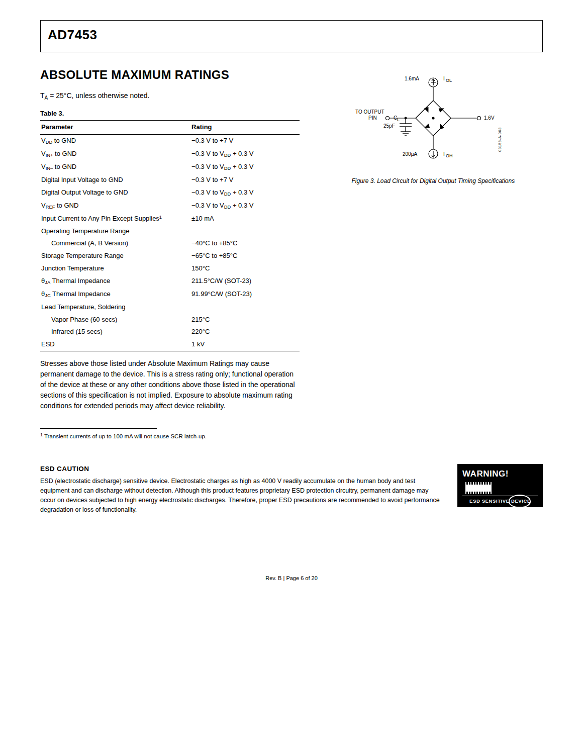AD7453
ABSOLUTE MAXIMUM RATINGS
TA = 25°C, unless otherwise noted.
Table 3.
| Parameter | Rating |
| --- | --- |
| V DD to GND | −0.3 V to +7 V |
| V IN+ to GND | −0.3 V to V DD + 0.3 V |
| V IN– to GND | −0.3 V to V DD + 0.3 V |
| Digital Input Voltage to GND | −0.3 V to +7 V |
| Digital Output Voltage to GND | −0.3 V to V DD + 0.3 V |
| V REF to GND | −0.3 V to V DD + 0.3 V |
| Input Current to Any Pin Except Supplies 1 | ±10 mA |
| Operating Temperature Range | |
| Commercial (A, B Version) | −40°C to +85°C |
| Storage Temperature Range | −65°C to +85°C |
| Junction Temperature | 150°C |
| θ JA Thermal Impedance | 211.5°C/W (SOT-23) |
| θ JC Thermal Impedance | 91.99°C/W (SOT-23) |
| Lead Temperature, Soldering | |
| Vapor Phase (60 secs) | 215°C |
| Infrared (15 secs) | 220°C |
| ESD | 1 kV |
Stresses above those listed under Absolute Maximum Ratings may cause permanent damage to the device. This is a stress rating only; functional operation of the device at these or any other conditions above those listed in the operational sections of this specification is not implied. Exposure to absolute maximum rating conditions for extended periods may affect device reliability.
1 Transient currents of up to 100 mA will not cause SCR latch-up.
1.6mA I OL TO OUTPUT PIN 1.6V C L 25pF 200µA I OH 03155-A-003
Figure 3. Load Circuit for Digital Output Timing Specifications
ESD CAUTION
ESD (electrostatic discharge) sensitive device. Electrostatic charges as high as 4000 V readily accumulate on the human body and test equipment and can discharge without detection. Although this product features proprietary ESD protection circuitry, permanent damage may occur on devices subjected to high energy electrostatic discharges. Therefore, proper ESD precautions are recommended to avoid performance degradation or loss of functionality.
WARNING!
ESD SENSITIVE DEVICE
Rev. B | Page 6 of 20